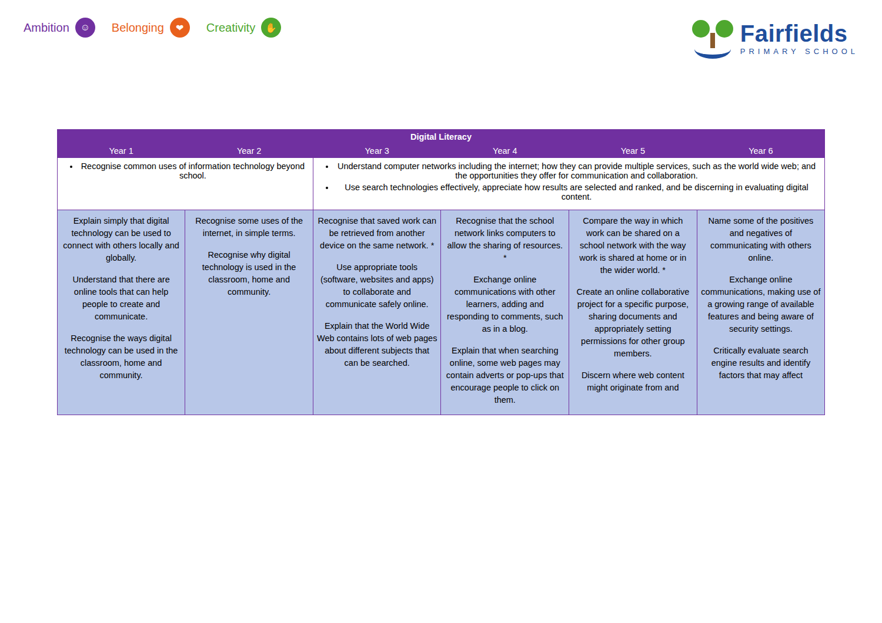Ambition ☺ Belonging ❤ Creativity ✋
Fairfields
PRIMARY SCHOOL
| Digital Literacy |
| --- |
| Year 1 | Year 2 | Year 3 | Year 4 | Year 5 | Year 6 |
| Recognise common uses of information technology beyond school. | Understand computer networks including the internet; how they can provide multiple services, such as the world wide web; and the opportunities they offer for communication and collaboration. Use search technologies effectively, appreciate how results are selected and ranked, and be discerning in evaluating digital content. |
| Explain simply that digital technology can be used to connect with others locally and globally. Understand that there are online tools that can help people to create and communicate. Recognise the ways digital technology can be used in the classroom, home and community. | Recognise some uses of the internet, in simple terms. Recognise why digital technology is used in the classroom, home and community. | Recognise that saved work can be retrieved from another device on the same network. * Use appropriate tools (software, websites and apps) to collaborate and communicate safely online. Explain that the World Wide Web contains lots of web pages about different subjects that can be searched. | Recognise that the school network links computers to allow the sharing of resources. * Exchange online communications with other learners, adding and responding to comments, such as in a blog. Explain that when searching online, some web pages may contain adverts or pop-ups that encourage people to click on them. | Compare the way in which work can be shared on a school network with the way work is shared at home or in the wider world. * Create an online collaborative project for a specific purpose, sharing documents and appropriately setting permissions for other group members. Discern where web content might originate from and | Name some of the positives and negatives of communicating with others online. Exchange online communications, making use of a growing range of available features and being aware of security settings. Critically evaluate search engine results and identify factors that may affect |